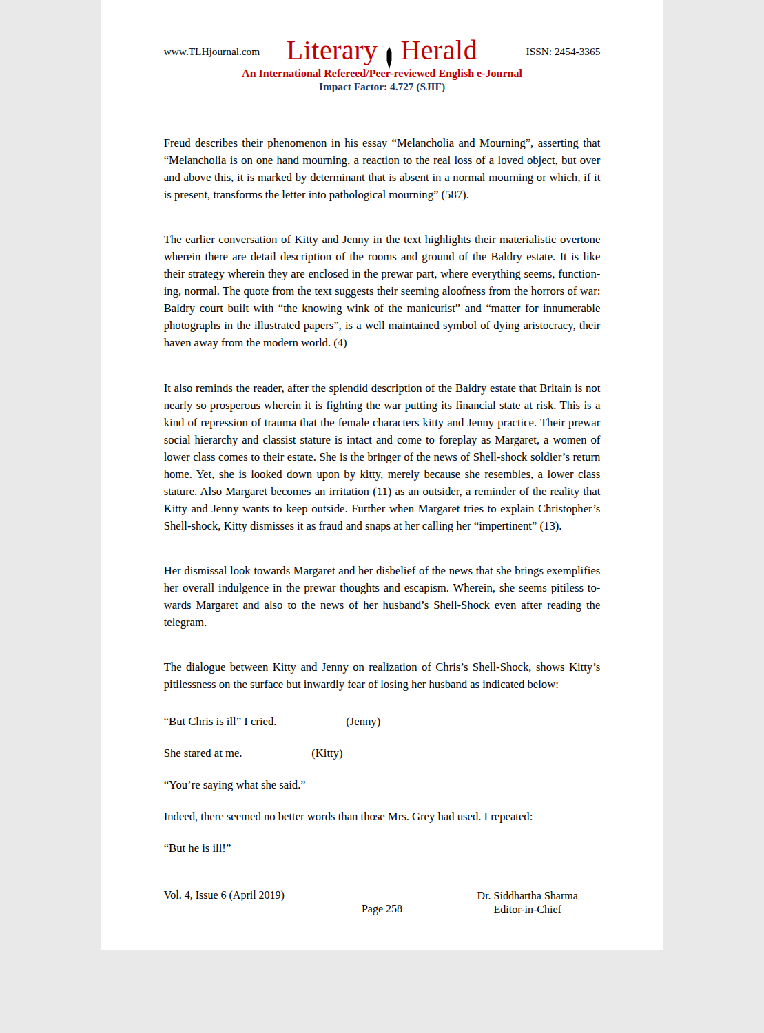www.TLHjournal.com
Literary Herald
ISSN: 2454-3365
An International Refereed/Peer-reviewed English e-Journal
Impact Factor: 4.727 (SJIF)
Freud describes their phenomenon in his essay “Melancholia and Mourning”, asserting that “Melancholia is on one hand mourning, a reaction to the real loss of a loved object, but over and above this, it is marked by determinant that is absent in a normal mourning or which, if it is present, transforms the letter into pathological mourning” (587).
The earlier conversation of Kitty and Jenny in the text highlights their materialistic overtone wherein there are detail description of the rooms and ground of the Baldry estate. It is like their strategy wherein they are enclosed in the prewar part, where everything seems, functioning, normal. The quote from the text suggests their seeming aloofness from the horrors of war: Baldry court built with “the knowing wink of the manicurist” and “matter for innumerable photographs in the illustrated papers”, is a well maintained symbol of dying aristocracy, their haven away from the modern world. (4)
It also reminds the reader, after the splendid description of the Baldry estate that Britain is not nearly so prosperous wherein it is fighting the war putting its financial state at risk. This is a kind of repression of trauma that the female characters kitty and Jenny practice. Their prewar social hierarchy and classist stature is intact and come to foreplay as Margaret, a women of lower class comes to their estate. She is the bringer of the news of Shell-shock soldier’s return home. Yet, she is looked down upon by kitty, merely because she resembles, a lower class stature. Also Margaret becomes an irritation (11) as an outsider, a reminder of the reality that Kitty and Jenny wants to keep outside. Further when Margaret tries to explain Christopher’s Shell-shock, Kitty dismisses it as fraud and snaps at her calling her “impertinent” (13).
Her dismissal look towards Margaret and her disbelief of the news that she brings exemplifies her overall indulgence in the prewar thoughts and escapism. Wherein, she seems pitiless towards Margaret and also to the news of her husband’s Shell-Shock even after reading the telegram.
The dialogue between Kitty and Jenny on realization of Chris’s Shell-Shock, shows Kitty’s pitilessness on the surface but inwardly fear of losing her husband as indicated below:
“But Chris is ill” I cried.(Jenny) She stared at me.(Kitty) “You’re saying what she said.” Indeed, there seemed no better words than those Mrs. Grey had used. I repeated: “But he is ill!”
Vol. 4, Issue 6 (April 2019)
Page 258
Dr. Siddhartha Sharma
Editor-in-Chief